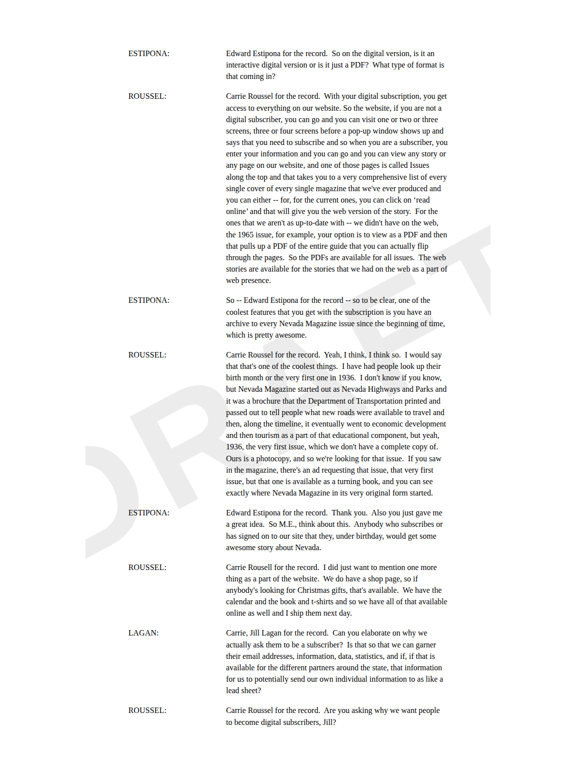DRAFT
ESTIPONA:
Edward Estipona for the record. So on the digital version, is it an interactive digital version or is it just a PDF? What type of format is that coming in?
ROUSSEL:
Carrie Roussel for the record. With your digital subscription, you get access to everything on our website. So the website, if you are not a digital subscriber, you can go and you can visit one or two or three screens, three or four screens before a pop-up window shows up and says that you need to subscribe and so when you are a subscriber, you enter your information and you can go and you can view any story or any page on our website, and one of those pages is called Issues along the top and that takes you to a very comprehensive list of every single cover of every single magazine that we've ever produced and you can either -- for, for the current ones, you can click on ‘read online’ and that will give you the web version of the story. For the ones that we aren't as up-to-date with -- we didn't have on the web, the 1965 issue, for example, your option is to view as a PDF and then that pulls up a PDF of the entire guide that you can actually flip through the pages. So the PDFs are available for all issues. The web stories are available for the stories that we had on the web as a part of web presence.
ESTIPONA:
So -- Edward Estipona for the record -- so to be clear, one of the coolest features that you get with the subscription is you have an archive to every Nevada Magazine issue since the beginning of time, which is pretty awesome.
ROUSSEL:
Carrie Roussel for the record. Yeah, I think, I think so. I would say that that's one of the coolest things. I have had people look up their birth month or the very first one in 1936. I don't know if you know, but Nevada Magazine started out as Nevada Highways and Parks and it was a brochure that the Department of Transportation printed and passed out to tell people what new roads were available to travel and then, along the timeline, it eventually went to economic development and then tourism as a part of that educational component, but yeah, 1936, the very first issue, which we don't have a complete copy of. Ours is a photocopy, and so we're looking for that issue. If you saw in the magazine, there's an ad requesting that issue, that very first issue, but that one is available as a turning book, and you can see exactly where Nevada Magazine in its very original form started.
ESTIPONA:
Edward Estipona for the record. Thank you. Also you just gave me a great idea. So M.E., think about this. Anybody who subscribes or has signed on to our site that they, under birthday, would get some awesome story about Nevada.
ROUSSEL:
Carrie Rousell for the record. I did just want to mention one more thing as a part of the website. We do have a shop page, so if anybody's looking for Christmas gifts, that's available. We have the calendar and the book and t-shirts and so we have all of that available online as well and I ship them next day.
LAGAN:
Carrie, Jill Lagan for the record. Can you elaborate on why we actually ask them to be a subscriber? Is that so that we can garner their email addresses, information, data, statistics, and if, if that is available for the different partners around the state, that information for us to potentially send our own individual information to as like a lead sheet?
ROUSSEL:
Carrie Roussel for the record. Are you asking why we want people to become digital subscribers, Jill?